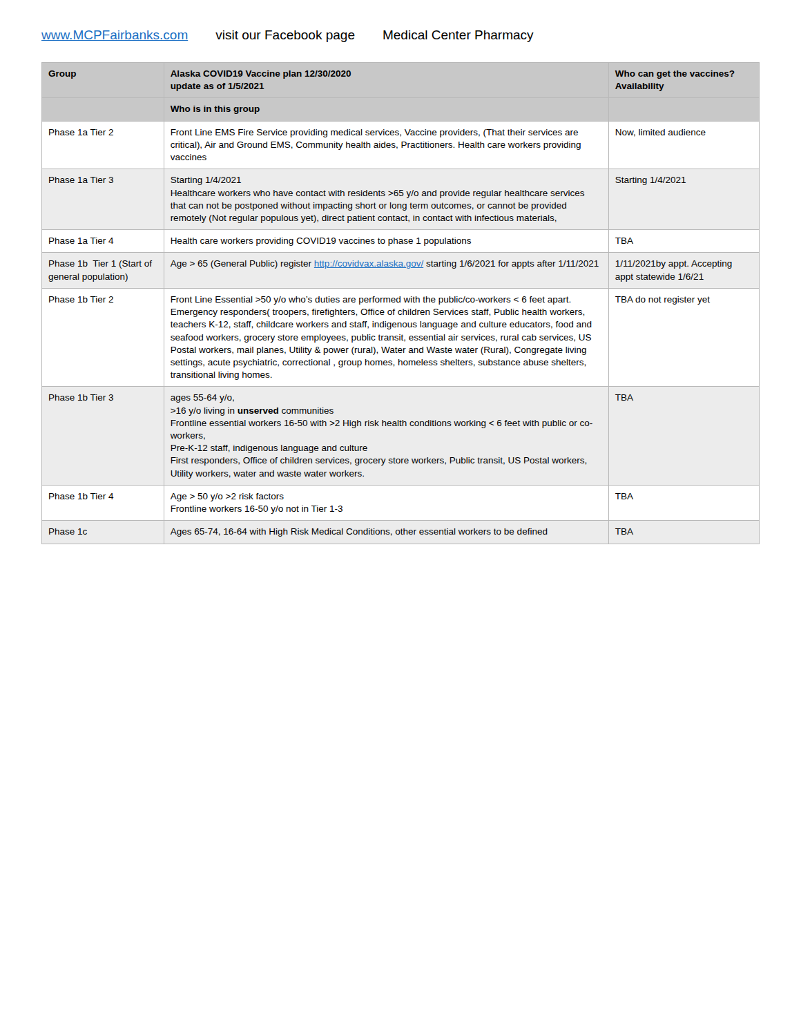www.MCPFairbanks.com visit our Facebook page Medical Center Pharmacy
| Group | Alaska COVID19 Vaccine plan 12/30/2020 update as of 1/5/2021 | Who can get the vaccines? Availability |
| --- | --- | --- |
| | Who is in this group | |
| Phase 1a Tier 2 | Front Line EMS Fire Service providing medical services, Vaccine providers, (That their services are critical), Air and Ground EMS, Community health aides, Practitioners. Health care workers providing vaccines | Now, limited audience |
| Phase 1a Tier 3 | Starting 1/4/2021 Healthcare workers who have contact with residents >65 y/o and provide regular healthcare services that can not be postponed without impacting short or long term outcomes, or cannot be provided remotely (Not regular populous yet), direct patient contact, in contact with infectious materials, | Starting 1/4/2021 |
| Phase 1a Tier 4 | Health care workers providing COVID19 vaccines to phase 1 populations | TBA |
| Phase 1b Tier 1 (Start of general population) | Age > 65 (General Public) register http://covidvax.alaska.gov/ starting 1/6/2021 for appts after 1/11/2021 | 1/11/2021by appt. Accepting appt statewide 1/6/21 |
| Phase 1b Tier 2 | Front Line Essential >50 y/o who’s duties are performed with the public/co-workers < 6 feet apart. Emergency responders( troopers, firefighters, Office of children Services staff, Public health workers, teachers K-12, staff, childcare workers and staff, indigenous language and culture educators, food and seafood workers, grocery store employees, public transit, essential air services, rural cab services, US Postal workers, mail planes, Utility & power (rural), Water and Waste water (Rural), Congregate living settings, acute psychiatric, correctional , group homes, homeless shelters, substance abuse shelters, transitional living homes. | TBA do not register yet |
| Phase 1b Tier 3 | ages 55-64 y/o, >16 y/o living in unserved communities Frontline essential workers 16-50 with >2 High risk health conditions working < 6 feet with public or co-workers, Pre-K-12 staff, indigenous language and culture First responders, Office of children services, grocery store workers, Public transit, US Postal workers, Utility workers, water and waste water workers. | TBA |
| Phase 1b Tier 4 | Age > 50 y/o >2 risk factors Frontline workers 16-50 y/o not in Tier 1-3 | TBA |
| Phase 1c | Ages 65-74, 16-64 with High Risk Medical Conditions, other essential workers to be defined | TBA |